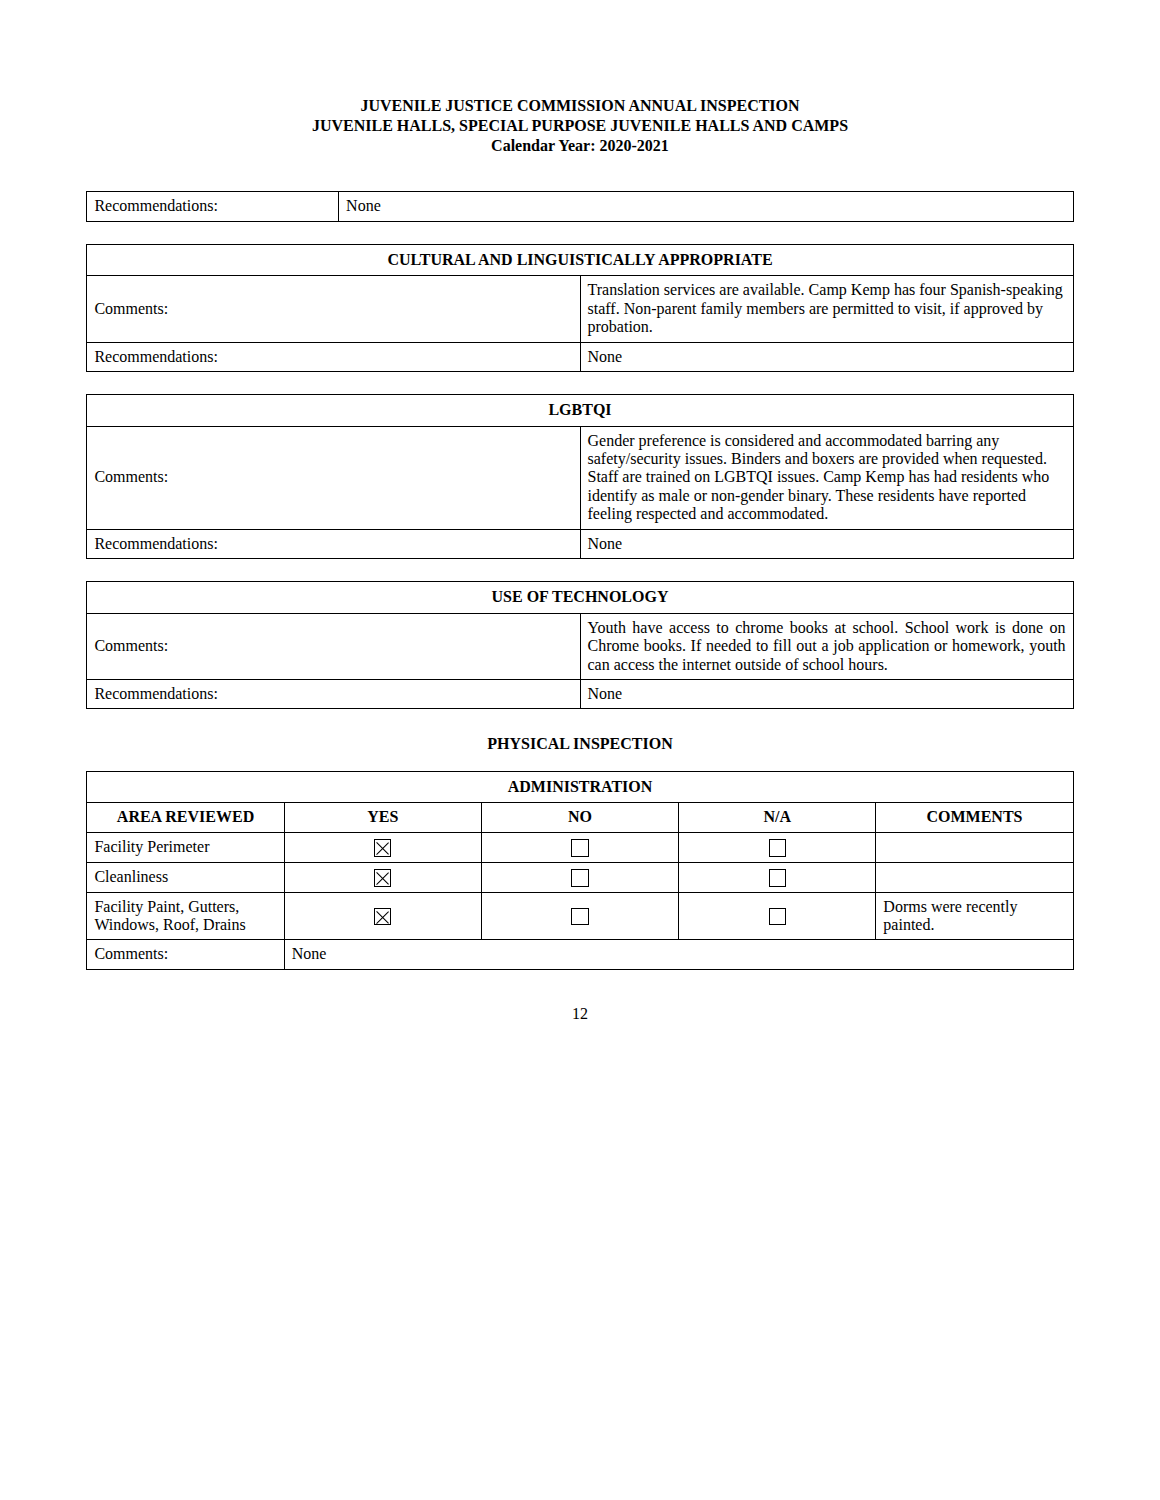JUVENILE JUSTICE COMMISSION ANNUAL INSPECTION
JUVENILE HALLS, SPECIAL PURPOSE JUVENILE HALLS AND CAMPS
Calendar Year: 2020-2021
| Recommendations: | None |
| CULTURAL AND LINGUISTICALLY APPROPRIATE |
| Comments: | Translation services are available. Camp Kemp has four Spanish-speaking staff. Non-parent family members are permitted to visit, if approved by probation. |
| Recommendations: | None |
| LGBTQI |
| Comments: | Gender preference is considered and accommodated barring any safety/security issues. Binders and boxers are provided when requested. Staff are trained on LGBTQI issues. Camp Kemp has had residents who identify as male or non-gender binary. These residents have reported feeling respected and accommodated. |
| Recommendations: | None |
| USE OF TECHNOLOGY |
| Comments: | Youth have access to chrome books at school. School work is done on Chrome books. If needed to fill out a job application or homework, youth can access the internet outside of school hours. |
| Recommendations: | None |
PHYSICAL INSPECTION
| ADMINISTRATION |
| AREA REVIEWED | YES | NO | N/A | COMMENTS |
| Facility Perimeter | | | | |
| Cleanliness | | | | |
| Facility Paint, Gutters, Windows, Roof, Drains | | | | Dorms were recently painted. |
| Comments: | None |
12